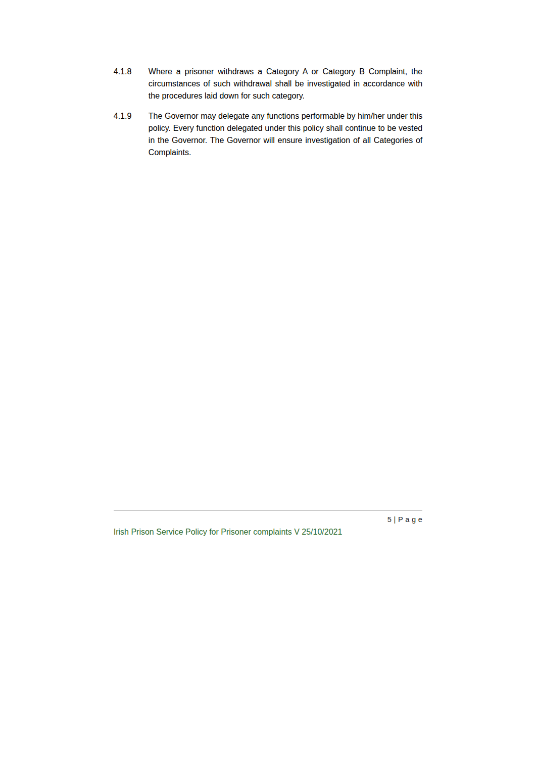4.1.8 Where a prisoner withdraws a Category A or Category B Complaint, the circumstances of such withdrawal shall be investigated in accordance with the procedures laid down for such category.
4.1.9 The Governor may delegate any functions performable by him/her under this policy. Every function delegated under this policy shall continue to be vested in the Governor. The Governor will ensure investigation of all Categories of Complaints.
5 | P a g e
Irish Prison Service Policy for Prisoner complaints V 25/10/2021